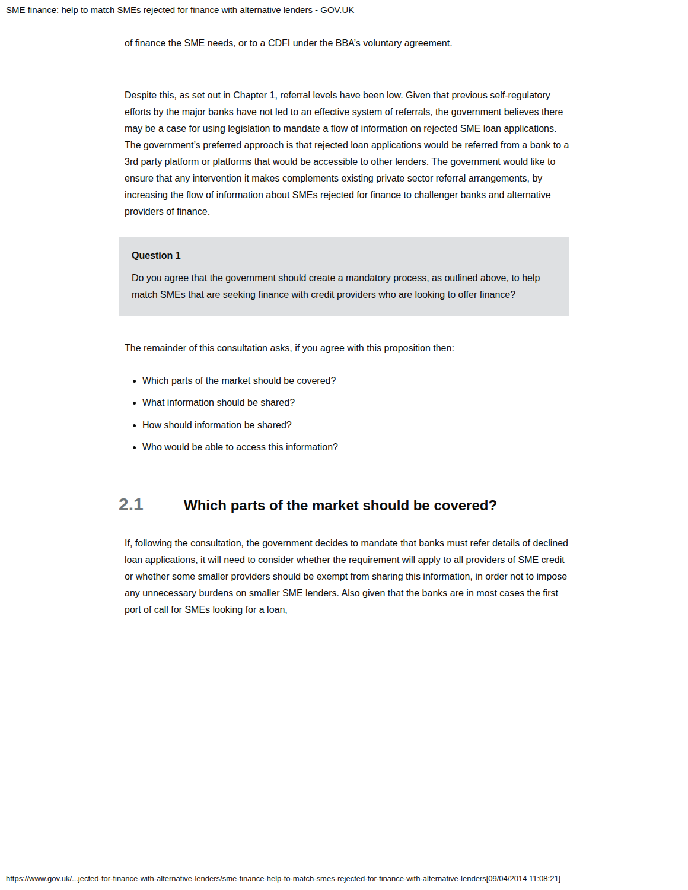SME finance: help to match SMEs rejected for finance with alternative lenders - GOV.UK
of finance the SME needs, or to a CDFI under the BBA’s voluntary agreement.
Despite this, as set out in Chapter 1, referral levels have been low. Given that previous self-regulatory efforts by the major banks have not led to an effective system of referrals, the government believes there may be a case for using legislation to mandate a flow of information on rejected SME loan applications. The government’s preferred approach is that rejected loan applications would be referred from a bank to a 3rd party platform or platforms that would be accessible to other lenders. The government would like to ensure that any intervention it makes complements existing private sector referral arrangements, by increasing the flow of information about SMEs rejected for finance to challenger banks and alternative providers of finance.
Question 1
Do you agree that the government should create a mandatory process, as outlined above, to help match SMEs that are seeking finance with credit providers who are looking to offer finance?
The remainder of this consultation asks, if you agree with this proposition then:
Which parts of the market should be covered?
What information should be shared?
How should information be shared?
Who would be able to access this information?
2.1
Which parts of the market should be covered?
If, following the consultation, the government decides to mandate that banks must refer details of declined loan applications, it will need to consider whether the requirement will apply to all providers of SME credit or whether some smaller providers should be exempt from sharing this information, in order not to impose any unnecessary burdens on smaller SME lenders. Also given that the banks are in most cases the first port of call for SMEs looking for a loan,
https://www.gov.uk/...jected-for-finance-with-alternative-lenders/sme-finance-help-to-match-smes-rejected-for-finance-with-alternative-lenders[09/04/2014 11:08:21]